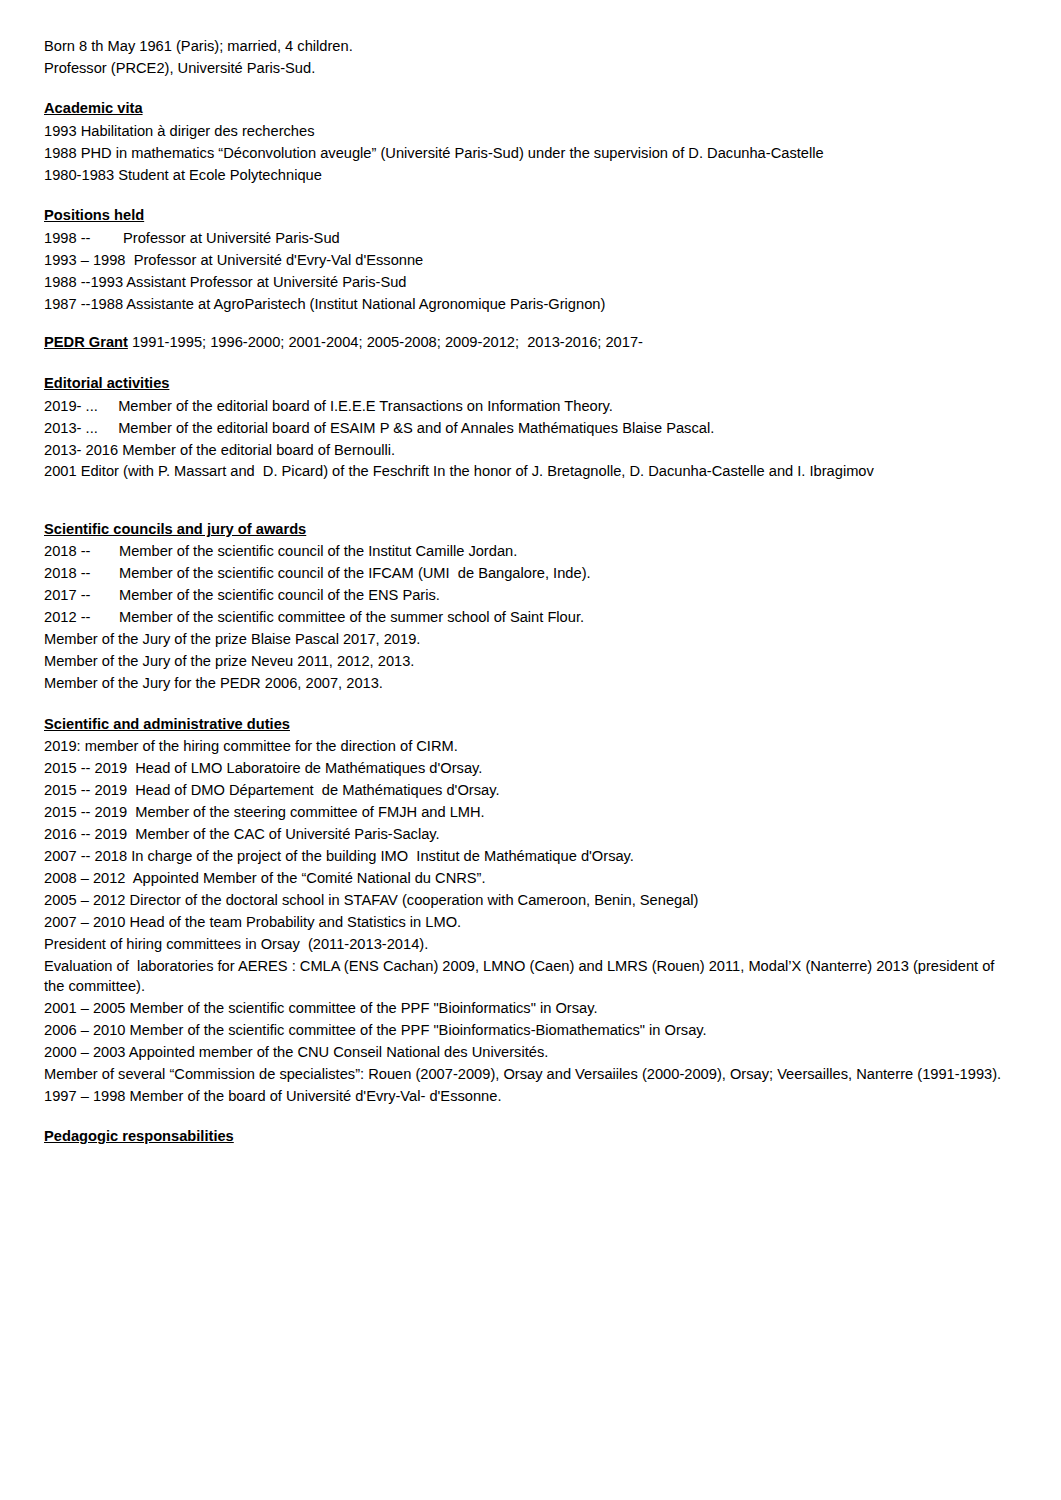Born 8 th May 1961 (Paris); married, 4 children.
Professor (PRCE2), Université Paris-Sud.
Academic vita
1993 Habilitation à diriger des recherches
1988 PHD in mathematics “Déconvolution aveugle” (Université Paris-Sud) under the supervision of D. Dacunha-Castelle
1980-1983 Student at Ecole Polytechnique
Positions held
1998 -- Professor at Université Paris-Sud
1993 – 1998 Professor at Université d'Evry-Val d'Essonne
1988 --1993 Assistant Professor at Université Paris-Sud
1987 --1988 Assistante at AgroParistech (Institut National Agronomique Paris-Grignon)
PEDR Grant 1991-1995; 1996-2000; 2001-2004; 2005-2008; 2009-2012; 2013-2016; 2017-
Editorial activities
2019- ... Member of the editorial board of I.E.E.E Transactions on Information Theory.
2013- ... Member of the editorial board of ESAIM P &S and of Annales Mathématiques Blaise Pascal.
2013- 2016 Member of the editorial board of Bernoulli.
2001 Editor (with P. Massart and D. Picard) of the Feschrift In the honor of J. Bretagnolle, D. Dacunha-Castelle and I. Ibragimov
Scientific councils and jury of awards
2018 -- Member of the scientific council of the Institut Camille Jordan.
2018 -- Member of the scientific council of the IFCAM (UMI de Bangalore, Inde).
2017 -- Member of the scientific council of the ENS Paris.
2012 -- Member of the scientific committee of the summer school of Saint Flour.
Member of the Jury of the prize Blaise Pascal 2017, 2019.
Member of the Jury of the prize Neveu 2011, 2012, 2013.
Member of the Jury for the PEDR 2006, 2007, 2013.
Scientific and administrative duties
2019: member of the hiring committee for the direction of CIRM.
2015 -- 2019 Head of LMO Laboratoire de Mathématiques d'Orsay.
2015 -- 2019 Head of DMO Département de Mathématiques d'Orsay.
2015 -- 2019 Member of the steering committee of FMJH and LMH.
2016 -- 2019 Member of the CAC of Université Paris-Saclay.
2007 -- 2018 In charge of the project of the building IMO Institut de Mathématique d'Orsay.
2008 – 2012 Appointed Member of the “Comité National du CNRS”.
2005 – 2012 Director of the doctoral school in STAFAV (cooperation with Cameroon, Benin, Senegal)
2007 – 2010 Head of the team Probability and Statistics in LMO.
President of hiring committees in Orsay (2011-2013-2014).
Evaluation of laboratories for AERES : CMLA (ENS Cachan) 2009, LMNO (Caen) and LMRS (Rouen) 2011, Modal’X (Nanterre) 2013 (president of the committee).
2001 – 2005 Member of the scientific committee of the PPF "Bioinformatics" in Orsay.
2006 – 2010 Member of the scientific committee of the PPF "Bioinformatics-Biomathematics" in Orsay.
2000 – 2003 Appointed member of the CNU Conseil National des Universités.
Member of several “Commission de specialistes”: Rouen (2007-2009), Orsay and Versaiiles (2000-2009), Orsay; Veersailles, Nanterre (1991-1993).
1997 – 1998 Member of the board of Université d'Evry-Val- d'Essonne.
Pedagogic responsabilities